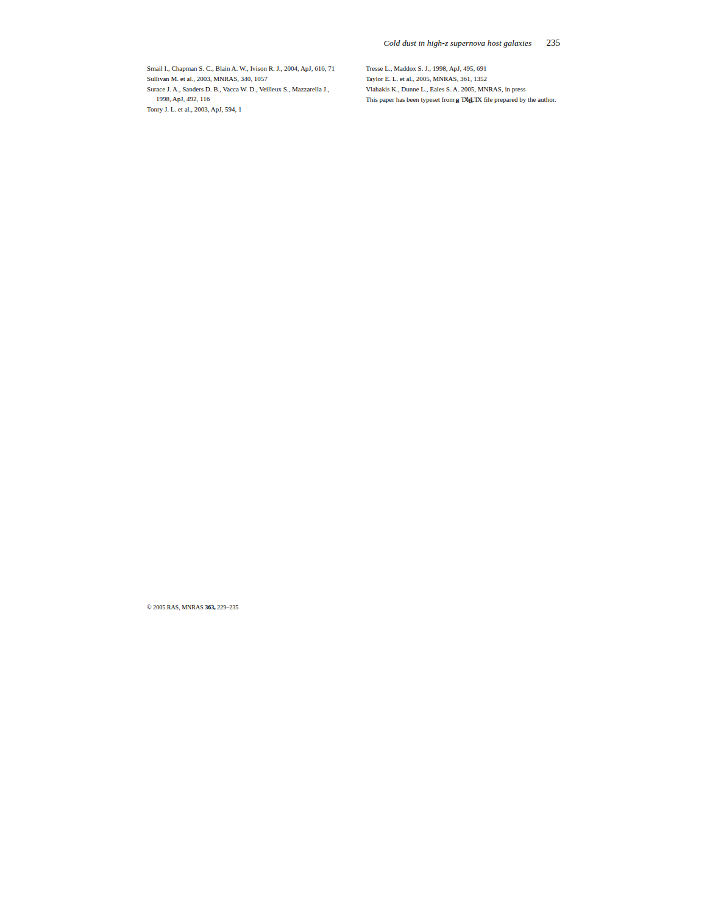Cold dust in high-z supernova host galaxies235
Smail I., Chapman S. C., Blain A. W., Ivison R. J., 2004, ApJ, 616, 71
Sullivan M. et al., 2003, MNRAS, 340, 1057
Surace J. A., Sanders D. B., Vacca W. D., Veilleux S., Mazzarella J., 1998, ApJ, 492, 116
Tonry J. L. et al., 2003, ApJ, 594, 1
Tresse L., Maddox S. J., 1998, ApJ, 495, 691
Taylor E. L. et al., 2005, MNRAS, 361, 1352
Vlahakis K., Dunne L., Eales S. A. 2005, MNRAS, in press
This paper has been typeset from a TEX/LATEX file prepared by the author.
© 2005 RAS, MNRAS 363, 229–235